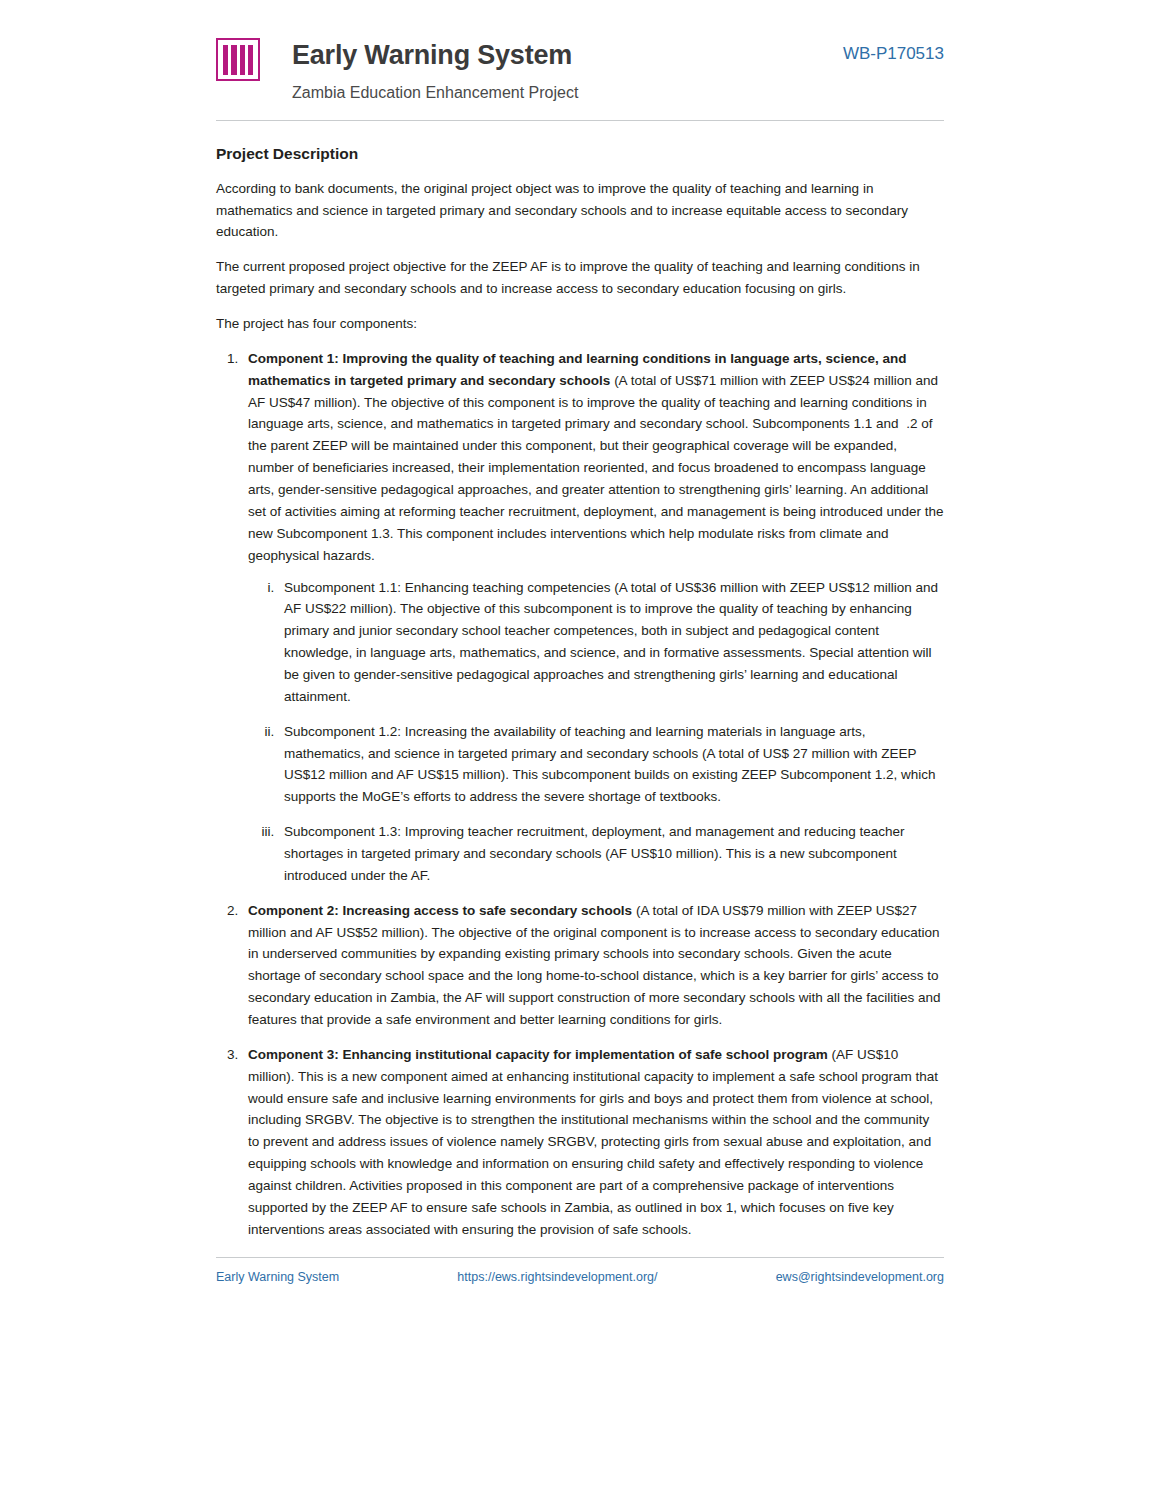Early Warning System
Zambia Education Enhancement Project
WB-P170513
Project Description
According to bank documents, the original project object was to improve the quality of teaching and learning in mathematics and science in targeted primary and secondary schools and to increase equitable access to secondary education.
The current proposed project objective for the ZEEP AF is to improve the quality of teaching and learning conditions in targeted primary and secondary schools and to increase access to secondary education focusing on girls.
The project has four components:
Component 1: Improving the quality of teaching and learning conditions in language arts, science, and mathematics in targeted primary and secondary schools (A total of US$71 million with ZEEP US$24 million and AF US$47 million). The objective of this component is to improve the quality of teaching and learning conditions in language arts, science, and mathematics in targeted primary and secondary school. Subcomponents 1.1 and .2 of the parent ZEEP will be maintained under this component, but their geographical coverage will be expanded, number of beneficiaries increased, their implementation reoriented, and focus broadened to encompass language arts, gender-sensitive pedagogical approaches, and greater attention to strengthening girls’ learning. An additional set of activities aiming at reforming teacher recruitment, deployment, and management is being introduced under the new Subcomponent 1.3. This component includes interventions which help modulate risks from climate and geophysical hazards.
Subcomponent 1.1: Enhancing teaching competencies (A total of US$36 million with ZEEP US$12 million and AF US$22 million). The objective of this subcomponent is to improve the quality of teaching by enhancing primary and junior secondary school teacher competences, both in subject and pedagogical content knowledge, in language arts, mathematics, and science, and in formative assessments. Special attention will be given to gender-sensitive pedagogical approaches and strengthening girls’ learning and educational attainment.
Subcomponent 1.2: Increasing the availability of teaching and learning materials in language arts, mathematics, and science in targeted primary and secondary schools (A total of US$ 27 million with ZEEP US$12 million and AF US$15 million). This subcomponent builds on existing ZEEP Subcomponent 1.2, which supports the MoGE’s efforts to address the severe shortage of textbooks.
Subcomponent 1.3: Improving teacher recruitment, deployment, and management and reducing teacher shortages in targeted primary and secondary schools (AF US$10 million). This is a new subcomponent introduced under the AF.
Component 2: Increasing access to safe secondary schools (A total of IDA US$79 million with ZEEP US$27 million and AF US$52 million). The objective of the original component is to increase access to secondary education in underserved communities by expanding existing primary schools into secondary schools. Given the acute shortage of secondary school space and the long home-to-school distance, which is a key barrier for girls’ access to secondary education in Zambia, the AF will support construction of more secondary schools with all the facilities and features that provide a safe environment and better learning conditions for girls.
Component 3: Enhancing institutional capacity for implementation of safe school program (AF US$10 million). This is a new component aimed at enhancing institutional capacity to implement a safe school program that would ensure safe and inclusive learning environments for girls and boys and protect them from violence at school, including SRGBV. The objective is to strengthen the institutional mechanisms within the school and the community to prevent and address issues of violence namely SRGBV, protecting girls from sexual abuse and exploitation, and equipping schools with knowledge and information on ensuring child safety and effectively responding to violence against children. Activities proposed in this component are part of a comprehensive package of interventions supported by the ZEEP AF to ensure safe schools in Zambia, as outlined in box 1, which focuses on five key interventions areas associated with ensuring the provision of safe schools.
Early Warning System
https://ews.rightsindevelopment.org/
ews@rightsindevelopment.org